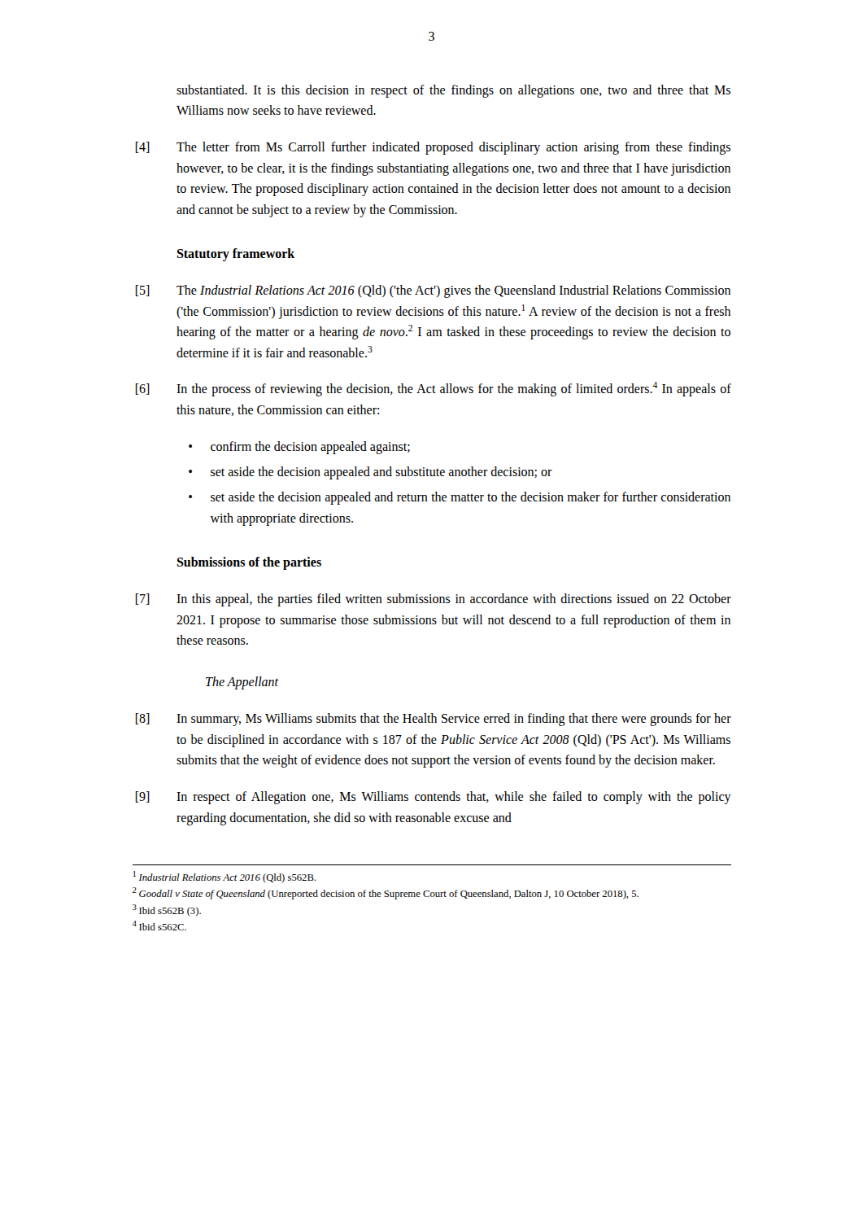3
substantiated. It is this decision in respect of the findings on allegations one, two and three that Ms Williams now seeks to have reviewed.
[4]
The letter from Ms Carroll further indicated proposed disciplinary action arising from these findings however, to be clear, it is the findings substantiating allegations one, two and three that I have jurisdiction to review. The proposed disciplinary action contained in the decision letter does not amount to a decision and cannot be subject to a review by the Commission.
Statutory framework
[5]
The Industrial Relations Act 2016 (Qld) ('the Act') gives the Queensland Industrial Relations Commission ('the Commission') jurisdiction to review decisions of this nature.1 A review of the decision is not a fresh hearing of the matter or a hearing de novo.2 I am tasked in these proceedings to review the decision to determine if it is fair and reasonable.3
[6]
In the process of reviewing the decision, the Act allows for the making of limited orders.4 In appeals of this nature, the Commission can either:
confirm the decision appealed against;
set aside the decision appealed and substitute another decision; or
set aside the decision appealed and return the matter to the decision maker for further consideration with appropriate directions.
Submissions of the parties
[7]
In this appeal, the parties filed written submissions in accordance with directions issued on 22 October 2021. I propose to summarise those submissions but will not descend to a full reproduction of them in these reasons.
The Appellant
[8]
In summary, Ms Williams submits that the Health Service erred in finding that there were grounds for her to be disciplined in accordance with s 187 of the Public Service Act 2008 (Qld) ('PS Act'). Ms Williams submits that the weight of evidence does not support the version of events found by the decision maker.
[9]
In respect of Allegation one, Ms Williams contends that, while she failed to comply with the policy regarding documentation, she did so with reasonable excuse and
1Industrial Relations Act 2016 (Qld) s562B.
2Goodall v State of Queensland (Unreported decision of the Supreme Court of Queensland, Dalton J, 10 October 2018), 5.
3Ibid s562B (3).
4Ibid s562C.